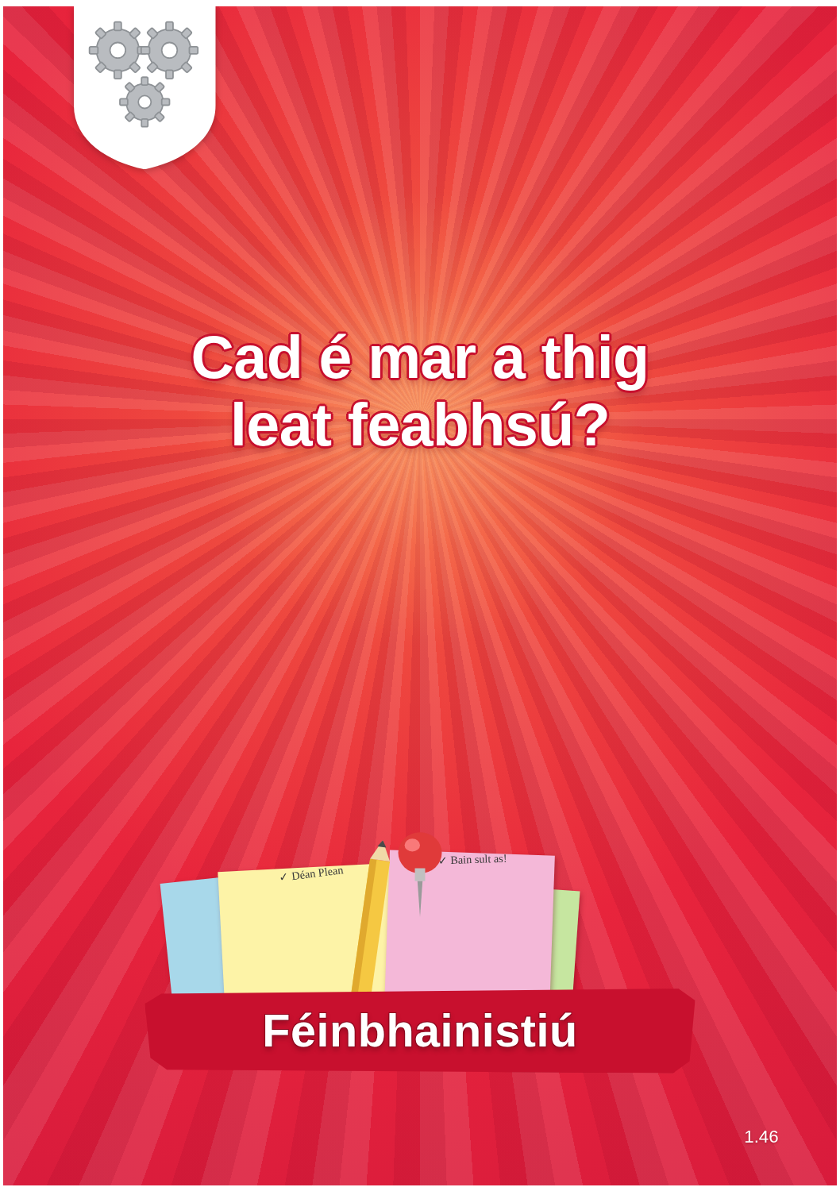Cad é mar a thig
leat feabhsú?
✓ Déan Plean
✓ Bain sult as!
Féinbhainistiú
1.46